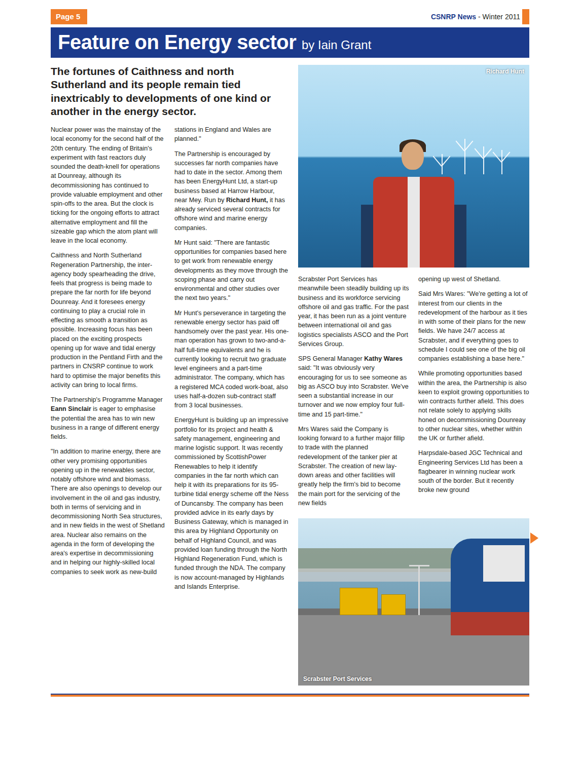Page 5
CSNRP News - Winter 2011
Feature on Energy sector by Iain Grant
The fortunes of Caithness and north Sutherland and its people remain tied inextricably to developments of one kind or another in the energy sector.
Nuclear power was the mainstay of the local economy for the second half of the 20th century. The ending of Britain's experiment with fast reactors duly sounded the death-knell for operations at Dounreay, although its decommissioning has continued to provide valuable employment and other spin-offs to the area. But the clock is ticking for the ongoing efforts to attract alternative employment and fill the sizeable gap which the atom plant will leave in the local economy.
Caithness and North Sutherland Regeneration Partnership, the inter-agency body spearheading the drive, feels that progress is being made to prepare the far north for life beyond Dounreay. And it foresees energy continuing to play a crucial role in effecting as smooth a transition as possible. Increasing focus has been placed on the exciting prospects opening up for wave and tidal energy production in the Pentland Firth and the partners in CNSRP continue to work hard to optimise the major benefits this activity can bring to local firms.
The Partnership's Programme Manager Eann Sinclair is eager to emphasise the potential the area has to win new business in a range of different energy fields.
"In addition to marine energy, there are other very promising opportunities opening up in the renewables sector, notably offshore wind and biomass. There are also openings to develop our involvement in the oil and gas industry, both in terms of servicing and in decommissioning North Sea structures, and in new fields in the west of Shetland area. Nuclear also remains on the agenda in the form of developing the area's expertise in decommissioning and in helping our highly-skilled local companies to seek work as new-build stations in England and Wales are planned."
The Partnership is encouraged by successes far north companies have had to date in the sector. Among them has been EnergyHunt Ltd, a start-up business based at Harrow Harbour, near Mey. Run by Richard Hunt, it has already serviced several contracts for offshore wind and marine energy companies.
Mr Hunt said: "There are fantastic opportunities for companies based here to get work from renewable energy developments as they move through the scoping phase and carry out environmental and other studies over the next two years."
Mr Hunt's perseverance in targeting the renewable energy sector has paid off handsomely over the past year. His one-man operation has grown to two-and-a-half full-time equivalents and he is currently looking to recruit two graduate level engineers and a part-time administrator. The company, which has a registered MCA coded work-boat, also uses half-a-dozen sub-contract staff from 3 local businesses.
EnergyHunt is building up an impressive portfolio for its project and health & safety management, engineering and marine logistic support. It was recently commissioned by ScottishPower Renewables to help it identify companies in the far north which can help it with its preparations for its 95-turbine tidal energy scheme off the Ness of Duncansby. The company has been provided advice in its early days by Business Gateway, which is managed in this area by Highland Opportunity on behalf of Highland Council, and was provided loan funding through the North Highland Regeneration Fund, which is funded through the NDA. The company is now account-managed by Highlands and Islands Enterprise.
Richard Hunt
Scrabster Port Services has meanwhile been steadily building up its business and its workforce servicing offshore oil and gas traffic. For the past year, it has been run as a joint venture between international oil and gas logistics specialists ASCO and the Port Services Group.
SPS General Manager Kathy Wares said: "It was obviously very encouraging for us to see someone as big as ASCO buy into Scrabster. We've seen a substantial increase in our turnover and we now employ four full-time and 15 part-time."
Mrs Wares said the Company is looking forward to a further major fillip to trade with the planned redevelopment of the tanker pier at Scrabster. The creation of new lay-down areas and other facilities will greatly help the firm's bid to become the main port for the servicing of the new fields
opening up west of Shetland.
Said Mrs Wares: "We're getting a lot of interest from our clients in the redevelopment of the harbour as it ties in with some of their plans for the new fields. We have 24/7 access at Scrabster, and if everything goes to schedule I could see one of the big oil companies establishing a base here."
While promoting opportunities based within the area, the Partnership is also keen to exploit growing opportunities to win contracts further afield. This does not relate solely to applying skills honed on decommissioning Dounreay to other nuclear sites, whether within the UK or further afield.
Harpsdale-based JGC Technical and Engineering Services Ltd has been a flagbearer in winning nuclear work south of the border. But it recently broke new ground
Scrabster Port Services